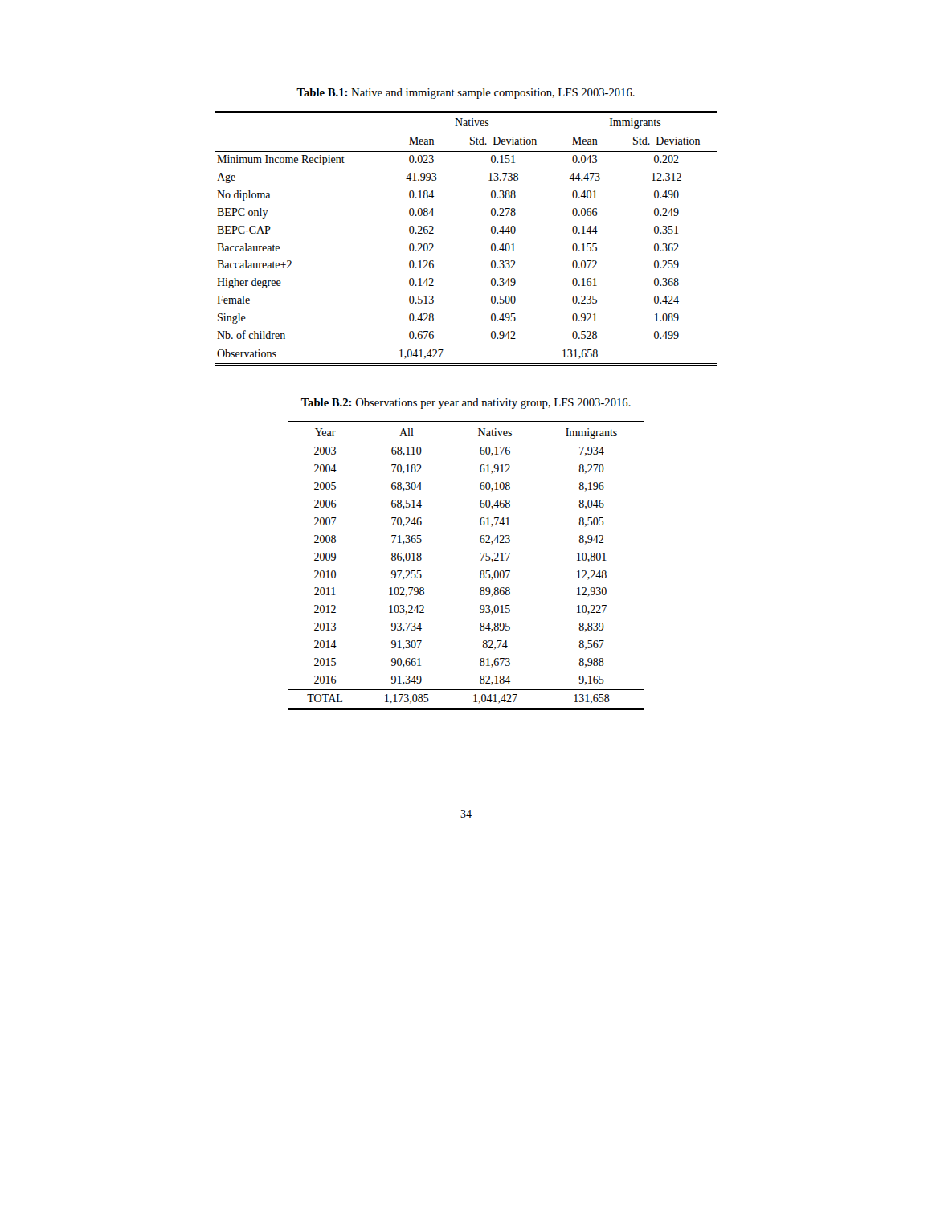Table B.1: Native and immigrant sample composition, LFS 2003-2016.
| | Natives | Immigrants |
| | Mean | Std. Deviation | Mean | Std. Deviation |
| Minimum Income Recipient | 0.023 | 0.151 | 0.043 | 0.202 |
| Age | 41.993 | 13.738 | 44.473 | 12.312 |
| No diploma | 0.184 | 0.388 | 0.401 | 0.490 |
| BEPC only | 0.084 | 0.278 | 0.066 | 0.249 |
| BEPC-CAP | 0.262 | 0.440 | 0.144 | 0.351 |
| Baccalaureate | 0.202 | 0.401 | 0.155 | 0.362 |
| Baccalaureate+2 | 0.126 | 0.332 | 0.072 | 0.259 |
| Higher degree | 0.142 | 0.349 | 0.161 | 0.368 |
| Female | 0.513 | 0.500 | 0.235 | 0.424 |
| Single | 0.428 | 0.495 | 0.921 | 1.089 |
| Nb. of children | 0.676 | 0.942 | 0.528 | 0.499 |
| Observations | 1,041,427 | 131,658 |
Table B.2: Observations per year and nativity group, LFS 2003-2016.
| Year | All | Natives | Immigrants |
| 2003 | 68,110 | 60,176 | 7,934 |
| 2004 | 70,182 | 61,912 | 8,270 |
| 2005 | 68,304 | 60,108 | 8,196 |
| 2006 | 68,514 | 60,468 | 8,046 |
| 2007 | 70,246 | 61,741 | 8,505 |
| 2008 | 71,365 | 62,423 | 8,942 |
| 2009 | 86,018 | 75,217 | 10,801 |
| 2010 | 97,255 | 85,007 | 12,248 |
| 2011 | 102,798 | 89,868 | 12,930 |
| 2012 | 103,242 | 93,015 | 10,227 |
| 2013 | 93,734 | 84,895 | 8,839 |
| 2014 | 91,307 | 82,74 | 8,567 |
| 2015 | 90,661 | 81,673 | 8,988 |
| 2016 | 91,349 | 82,184 | 9,165 |
| TOTAL | 1,173,085 | 1,041,427 | 131,658 |
34